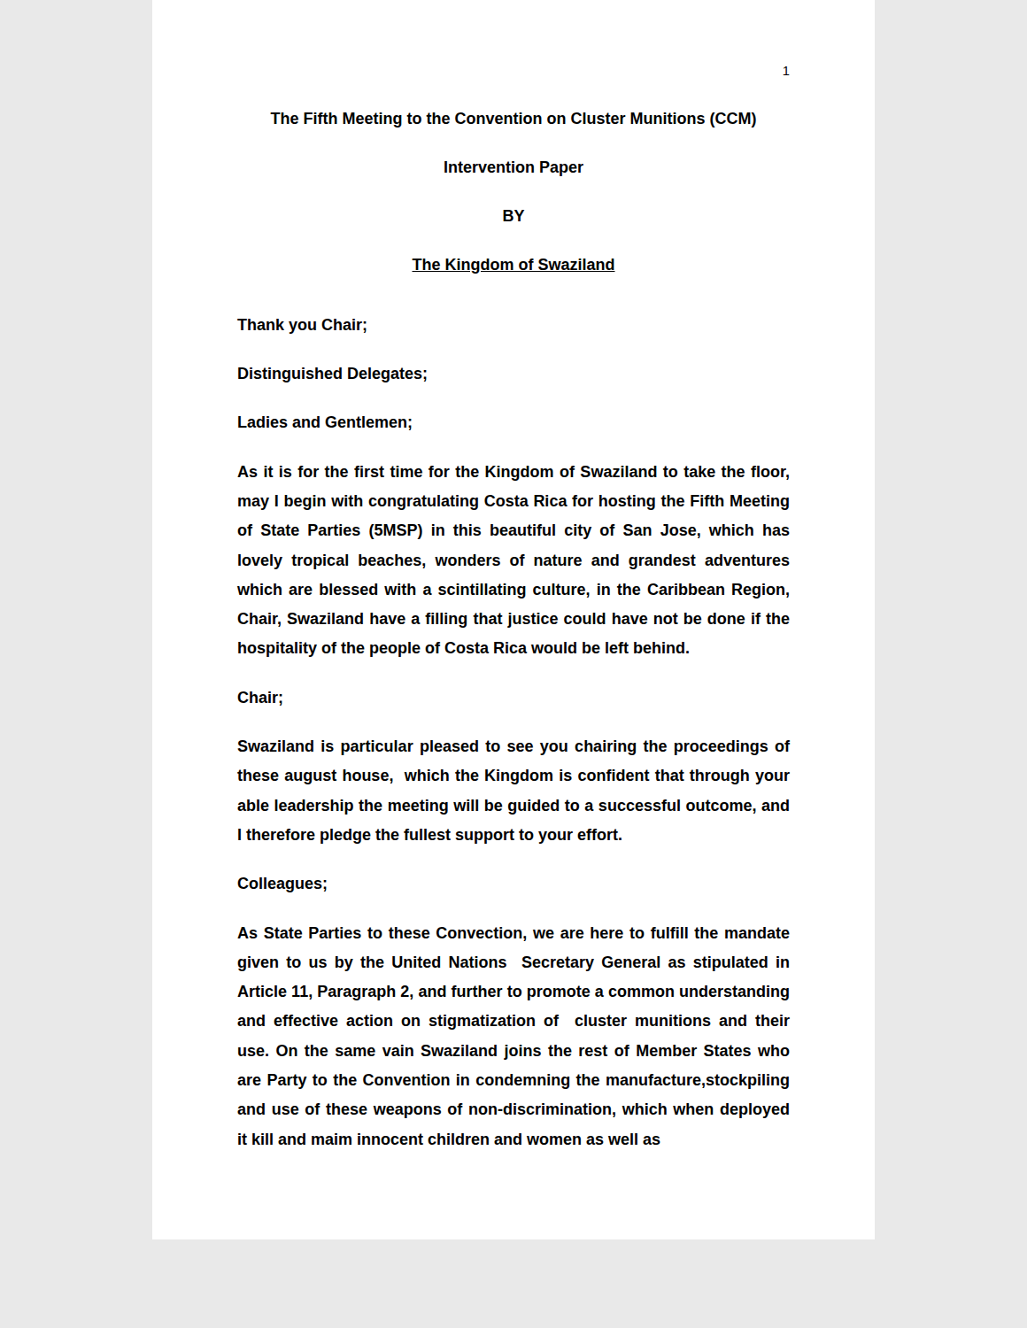1
The Fifth Meeting to the Convention on Cluster Munitions (CCM)
Intervention Paper
BY
The Kingdom of Swaziland
Thank you Chair;
Distinguished Delegates;
Ladies and Gentlemen;
As it is for the first time for the Kingdom of Swaziland to take the floor, may I begin with congratulating Costa Rica for hosting the Fifth Meeting of State Parties (5MSP) in this beautiful city of San Jose, which has lovely tropical beaches, wonders of nature and grandest adventures which are blessed with a scintillating culture, in the Caribbean Region, Chair, Swaziland have a filling that justice could have not be done if the hospitality of the people of Costa Rica would be left behind.
Chair;
Swaziland is particular pleased to see you chairing the proceedings of these august house, which the Kingdom is confident that through your able leadership the meeting will be guided to a successful outcome, and I therefore pledge the fullest support to your effort.
Colleagues;
As State Parties to these Convection, we are here to fulfill the mandate given to us by the United Nations Secretary General as stipulated in Article 11, Paragraph 2, and further to promote a common understanding and effective action on stigmatization of cluster munitions and their use. On the same vain Swaziland joins the rest of Member States who are Party to the Convention in condemning the manufacture,stockpiling and use of these weapons of non-discrimination, which when deployed it kill and maim innocent children and women as well as